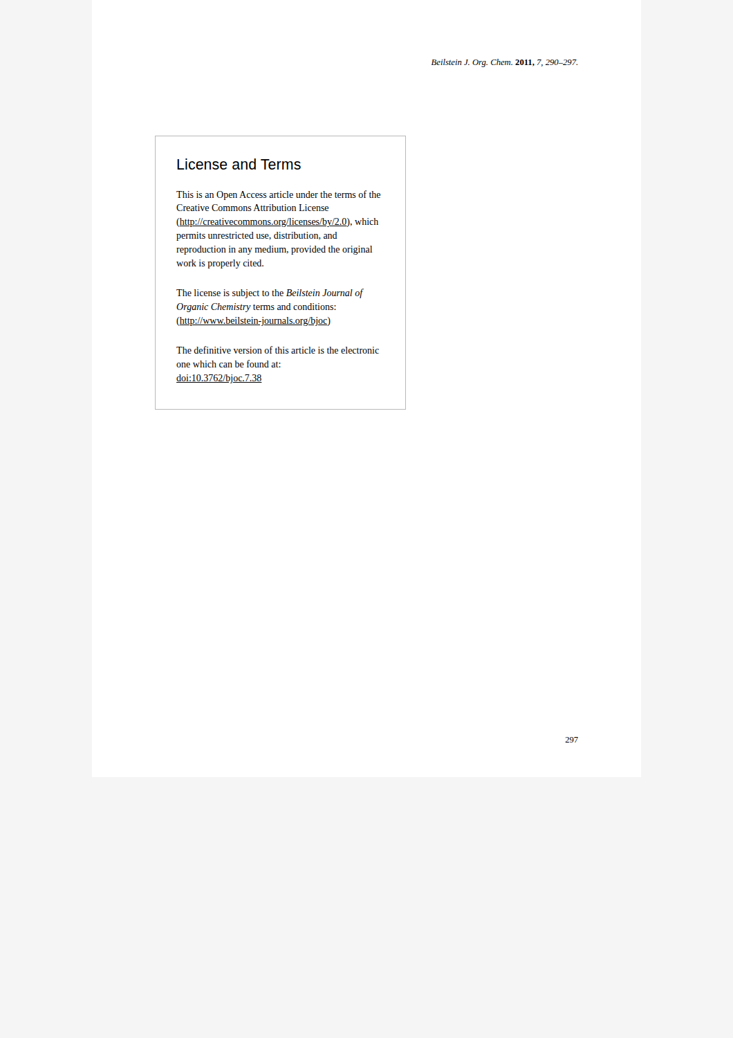Beilstein J. Org. Chem. 2011, 7, 290–297.
License and Terms
This is an Open Access article under the terms of the Creative Commons Attribution License (http://creativecommons.org/licenses/by/2.0), which permits unrestricted use, distribution, and reproduction in any medium, provided the original work is properly cited.
The license is subject to the Beilstein Journal of Organic Chemistry terms and conditions: (http://www.beilstein-journals.org/bjoc)
The definitive version of this article is the electronic one which can be found at:
doi:10.3762/bjoc.7.38
297